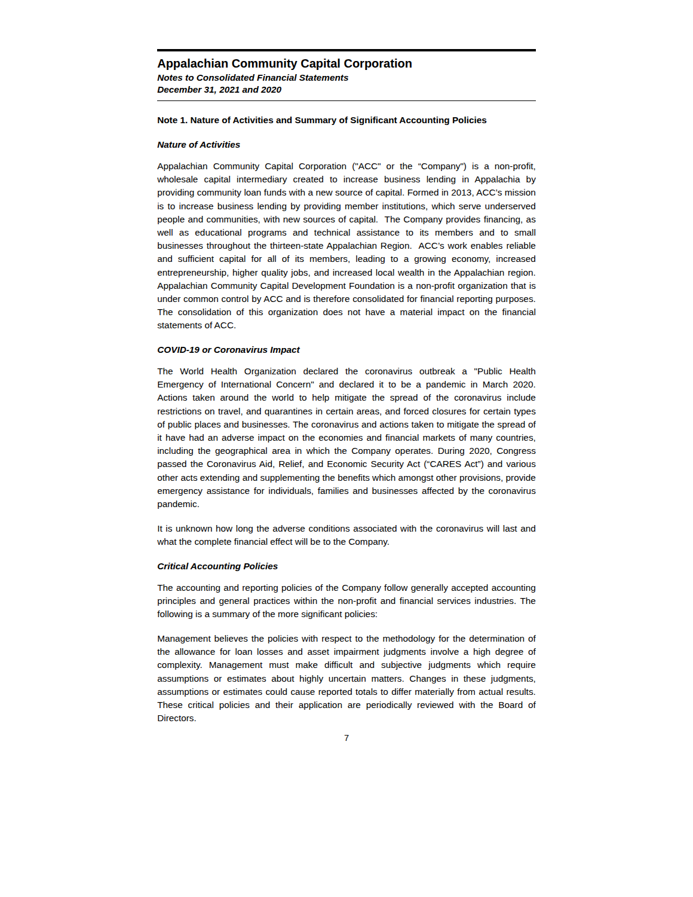Appalachian Community Capital Corporation
Notes to Consolidated Financial Statements
December 31, 2021 and 2020
Note 1. Nature of Activities and Summary of Significant Accounting Policies
Nature of Activities
Appalachian Community Capital Corporation ("ACC" or the “Company") is a non-profit, wholesale capital intermediary created to increase business lending in Appalachia by providing community loan funds with a new source of capital. Formed in 2013, ACC’s mission is to increase business lending by providing member institutions, which serve underserved people and communities, with new sources of capital. The Company provides financing, as well as educational programs and technical assistance to its members and to small businesses throughout the thirteen-state Appalachian Region. ACC’s work enables reliable and sufficient capital for all of its members, leading to a growing economy, increased entrepreneurship, higher quality jobs, and increased local wealth in the Appalachian region. Appalachian Community Capital Development Foundation is a non-profit organization that is under common control by ACC and is therefore consolidated for financial reporting purposes. The consolidation of this organization does not have a material impact on the financial statements of ACC.
COVID-19 or Coronavirus Impact
The World Health Organization declared the coronavirus outbreak a "Public Health Emergency of International Concern" and declared it to be a pandemic in March 2020. Actions taken around the world to help mitigate the spread of the coronavirus include restrictions on travel, and quarantines in certain areas, and forced closures for certain types of public places and businesses. The coronavirus and actions taken to mitigate the spread of it have had an adverse impact on the economies and financial markets of many countries, including the geographical area in which the Company operates. During 2020, Congress passed the Coronavirus Aid, Relief, and Economic Security Act (“CARES Act”) and various other acts extending and supplementing the benefits which amongst other provisions, provide emergency assistance for individuals, families and businesses affected by the coronavirus pandemic.
It is unknown how long the adverse conditions associated with the coronavirus will last and what the complete financial effect will be to the Company.
Critical Accounting Policies
The accounting and reporting policies of the Company follow generally accepted accounting principles and general practices within the non-profit and financial services industries. The following is a summary of the more significant policies:
Management believes the policies with respect to the methodology for the determination of the allowance for loan losses and asset impairment judgments involve a high degree of complexity. Management must make difficult and subjective judgments which require assumptions or estimates about highly uncertain matters. Changes in these judgments, assumptions or estimates could cause reported totals to differ materially from actual results. These critical policies and their application are periodically reviewed with the Board of Directors.
7